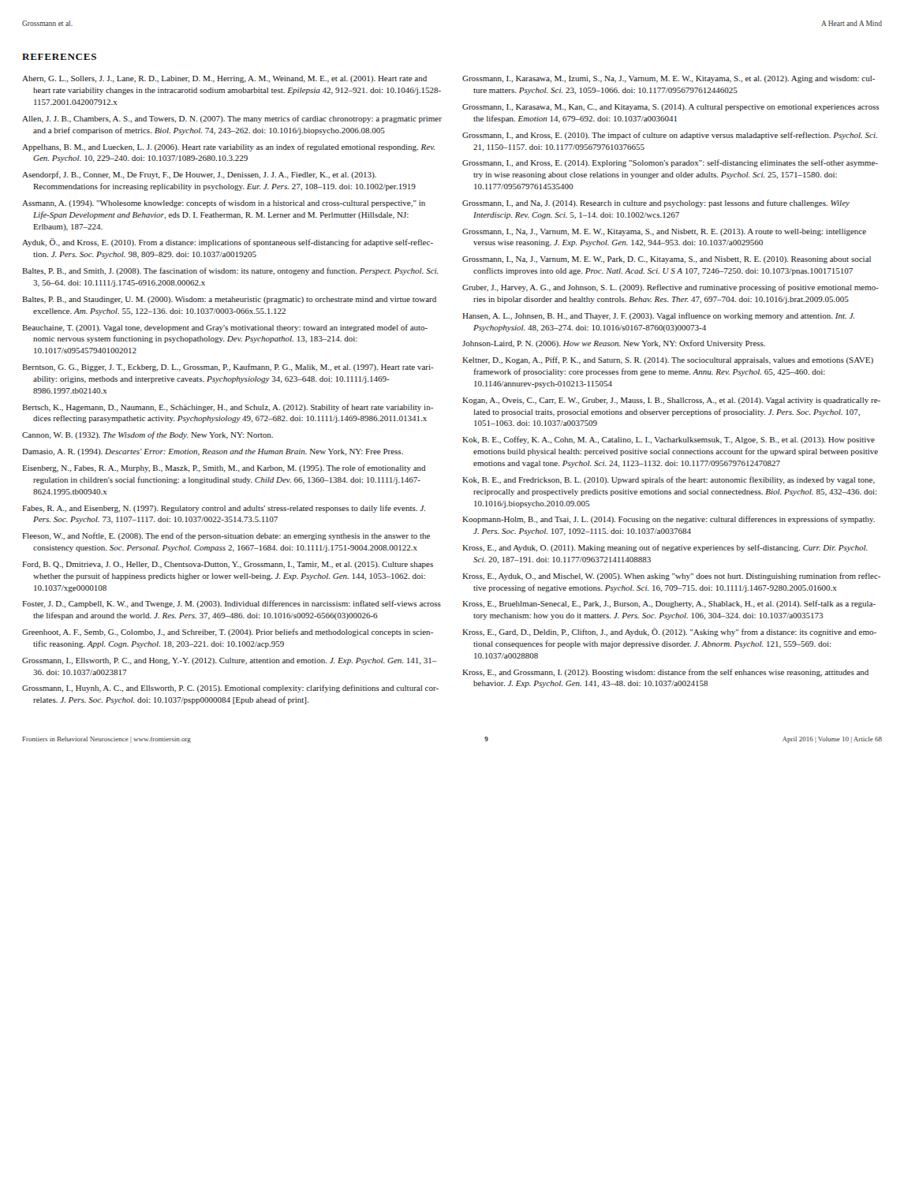Grossmann et al.
A Heart and A Mind
References
Ahern, G. L., Sollers, J. J., Lane, R. D., Labiner, D. M., Herring, A. M., Weinand, M. E., et al. (2001). Heart rate and heart rate variability changes in the intracarotid sodium amobarbital test. Epilepsia 42, 912–921. doi: 10.1046/j.1528-1157.2001.042007912.x
Allen, J. J. B., Chambers, A. S., and Towers, D. N. (2007). The many metrics of cardiac chronotropy: a pragmatic primer and a brief comparison of metrics. Biol. Psychol. 74, 243–262. doi: 10.1016/j.biopsycho.2006.08.005
Appelhans, B. M., and Luecken, L. J. (2006). Heart rate variability as an index of regulated emotional responding. Rev. Gen. Psychol. 10, 229–240. doi: 10.1037/1089-2680.10.3.229
Asendorpf, J. B., Conner, M., De Fruyt, F., De Houwer, J., Denissen, J. J. A., Fiedler, K., et al. (2013). Recommendations for increasing replicability in psychology. Eur. J. Pers. 27, 108–119. doi: 10.1002/per.1919
Assmann, A. (1994). "Wholesome knowledge: concepts of wisdom in a historical and cross-cultural perspective," in Life-Span Development and Behavior, eds D. I. Featherman, R. M. Lerner and M. Perlmutter (Hillsdale, NJ: Erlbaum), 187–224.
Ayduk, Ö., and Kross, E. (2010). From a distance: implications of spontaneous self-distancing for adaptive self-reflection. J. Pers. Soc. Psychol. 98, 809–829. doi: 10.1037/a0019205
Baltes, P. B., and Smith, J. (2008). The fascination of wisdom: its nature, ontogeny and function. Perspect. Psychol. Sci. 3, 56–64. doi: 10.1111/j.1745-6916.2008.00062.x
Baltes, P. B., and Staudinger, U. M. (2000). Wisdom: a metaheuristic (pragmatic) to orchestrate mind and virtue toward excellence. Am. Psychol. 55, 122–136. doi: 10.1037/0003-066x.55.1.122
Beauchaine, T. (2001). Vagal tone, development and Gray's motivational theory: toward an integrated model of autonomic nervous system functioning in psychopathology. Dev. Psychopathol. 13, 183–214. doi: 10.1017/s0954579401002012
Berntson, G. G., Bigger, J. T., Eckberg, D. L., Grossman, P., Kaufmann, P. G., Malik, M., et al. (1997). Heart rate variability: origins, methods and interpretive caveats. Psychophysiology 34, 623–648. doi: 10.1111/j.1469-8986.1997.tb02140.x
Bertsch, K., Hagemann, D., Naumann, E., Schächinger, H., and Schulz, A. (2012). Stability of heart rate variability indices reflecting parasympathetic activity. Psychophysiology 49, 672–682. doi: 10.1111/j.1469-8986.2011.01341.x
Cannon, W. B. (1932). The Wisdom of the Body. New York, NY: Norton.
Damasio, A. R. (1994). Descartes' Error: Emotion, Reason and the Human Brain. New York, NY: Free Press.
Eisenberg, N., Fabes, R. A., Murphy, B., Maszk, P., Smith, M., and Karbon, M. (1995). The role of emotionality and regulation in children's social functioning: a longitudinal study. Child Dev. 66, 1360–1384. doi: 10.1111/j.1467-8624.1995.tb00940.x
Fabes, R. A., and Eisenberg, N. (1997). Regulatory control and adults' stress-related responses to daily life events. J. Pers. Soc. Psychol. 73, 1107–1117. doi: 10.1037/0022-3514.73.5.1107
Fleeson, W., and Noftle, E. (2008). The end of the person-situation debate: an emerging synthesis in the answer to the consistency question. Soc. Personal. Psychol. Compass 2, 1667–1684. doi: 10.1111/j.1751-9004.2008.00122.x
Ford, B. Q., Dmitrieva, J. O., Heller, D., Chentsova-Dutton, Y., Grossmann, I., Tamir, M., et al. (2015). Culture shapes whether the pursuit of happiness predicts higher or lower well-being. J. Exp. Psychol. Gen. 144, 1053–1062. doi: 10.1037/xge0000108
Foster, J. D., Campbell, K. W., and Twenge, J. M. (2003). Individual differences in narcissism: inflated self-views across the lifespan and around the world. J. Res. Pers. 37, 469–486. doi: 10.1016/s0092-6566(03)00026-6
Greenhoot, A. F., Semb, G., Colombo, J., and Schreiber, T. (2004). Prior beliefs and methodological concepts in scientific reasoning. Appl. Cogn. Psychol. 18, 203–221. doi: 10.1002/acp.959
Grossmann, I., Ellsworth, P. C., and Hong, Y.-Y. (2012). Culture, attention and emotion. J. Exp. Psychol. Gen. 141, 31–36. doi: 10.1037/a0023817
Grossmann, I., Huynh, A. C., and Ellsworth, P. C. (2015). Emotional complexity: clarifying definitions and cultural correlates. J. Pers. Soc. Psychol. doi: 10.1037/pspp0000084 [Epub ahead of print].
Grossmann, I., Karasawa, M., Izumi, S., Na, J., Varnum, M. E. W., Kitayama, S., et al. (2012). Aging and wisdom: culture matters. Psychol. Sci. 23, 1059–1066. doi: 10.1177/0956797612446025
Grossmann, I., Karasawa, M., Kan, C., and Kitayama, S. (2014). A cultural perspective on emotional experiences across the lifespan. Emotion 14, 679–692. doi: 10.1037/a0036041
Grossmann, I., and Kross, E. (2010). The impact of culture on adaptive versus maladaptive self-reflection. Psychol. Sci. 21, 1150–1157. doi: 10.1177/0956797610376655
Grossmann, I., and Kross, E. (2014). Exploring "Solomon's paradox": self-distancing eliminates the self-other asymmetry in wise reasoning about close relations in younger and older adults. Psychol. Sci. 25, 1571–1580. doi: 10.1177/0956797614535400
Grossmann, I., and Na, J. (2014). Research in culture and psychology: past lessons and future challenges. Wiley Interdiscip. Rev. Cogn. Sci. 5, 1–14. doi: 10.1002/wcs.1267
Grossmann, I., Na, J., Varnum, M. E. W., Kitayama, S., and Nisbett, R. E. (2013). A route to well-being: intelligence versus wise reasoning. J. Exp. Psychol. Gen. 142, 944–953. doi: 10.1037/a0029560
Grossmann, I., Na, J., Varnum, M. E. W., Park, D. C., Kitayama, S., and Nisbett, R. E. (2010). Reasoning about social conflicts improves into old age. Proc. Natl. Acad. Sci. U S A 107, 7246–7250. doi: 10.1073/pnas.1001715107
Gruber, J., Harvey, A. G., and Johnson, S. L. (2009). Reflective and ruminative processing of positive emotional memories in bipolar disorder and healthy controls. Behav. Res. Ther. 47, 697–704. doi: 10.1016/j.brat.2009.05.005
Hansen, A. L., Johnsen, B. H., and Thayer, J. F. (2003). Vagal influence on working memory and attention. Int. J. Psychophysiol. 48, 263–274. doi: 10.1016/s0167-8760(03)00073-4
Johnson-Laird, P. N. (2006). How we Reason. New York, NY: Oxford University Press.
Keltner, D., Kogan, A., Piff, P. K., and Saturn, S. R. (2014). The sociocultural appraisals, values and emotions (SAVE) framework of prosociality: core processes from gene to meme. Annu. Rev. Psychol. 65, 425–460. doi: 10.1146/annurev-psych-010213-115054
Kogan, A., Oveis, C., Carr, E. W., Gruber, J., Mauss, I. B., Shallcross, A., et al. (2014). Vagal activity is quadratically related to prosocial traits, prosocial emotions and observer perceptions of prosociality. J. Pers. Soc. Psychol. 107, 1051–1063. doi: 10.1037/a0037509
Kok, B. E., Coffey, K. A., Cohn, M. A., Catalino, L. I., Vacharkulksemsuk, T., Algoe, S. B., et al. (2013). How positive emotions build physical health: perceived positive social connections account for the upward spiral between positive emotions and vagal tone. Psychol. Sci. 24, 1123–1132. doi: 10.1177/0956797612470827
Kok, B. E., and Fredrickson, B. L. (2010). Upward spirals of the heart: autonomic flexibility, as indexed by vagal tone, reciprocally and prospectively predicts positive emotions and social connectedness. Biol. Psychol. 85, 432–436. doi: 10.1016/j.biopsycho.2010.09.005
Koopmann-Holm, B., and Tsai, J. L. (2014). Focusing on the negative: cultural differences in expressions of sympathy. J. Pers. Soc. Psychol. 107, 1092–1115. doi: 10.1037/a0037684
Kross, E., and Ayduk, O. (2011). Making meaning out of negative experiences by self-distancing. Curr. Dir. Psychol. Sci. 20, 187–191. doi: 10.1177/0963721411408883
Kross, E., Ayduk, O., and Mischel, W. (2005). When asking "why" does not hurt. Distinguishing rumination from reflective processing of negative emotions. Psychol. Sci. 16, 709–715. doi: 10.1111/j.1467-9280.2005.01600.x
Kross, E., Bruehlman-Senecal, E., Park, J., Burson, A., Dougherty, A., Shablack, H., et al. (2014). Self-talk as a regulatory mechanism: how you do it matters. J. Pers. Soc. Psychol. 106, 304–324. doi: 10.1037/a0035173
Kross, E., Gard, D., Deldin, P., Clifton, J., and Ayduk, Ö. (2012). "Asking why" from a distance: its cognitive and emotional consequences for people with major depressive disorder. J. Abnorm. Psychol. 121, 559–569. doi: 10.1037/a0028808
Kross, E., and Grossmann, I. (2012). Boosting wisdom: distance from the self enhances wise reasoning, attitudes and behavior. J. Exp. Psychol. Gen. 141, 43–48. doi: 10.1037/a0024158
Frontiers in Behavioral Neuroscience | www.frontiersin.org
9
April 2016 | Volume 10 | Article 68